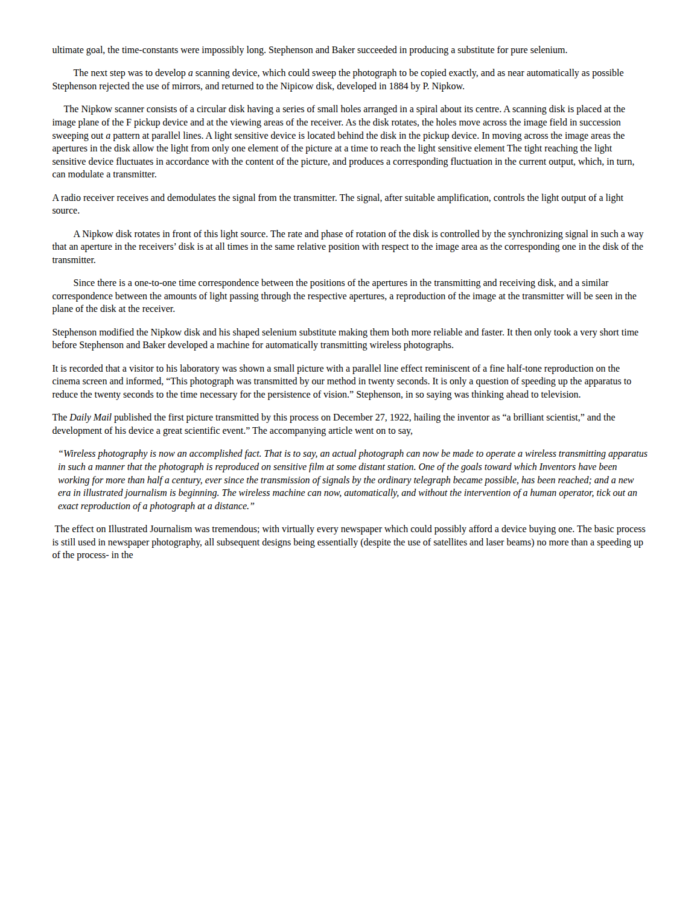ultimate goal, the time-constants were impossibly long. Stephenson and Baker succeeded in producing a substitute for pure selenium.
The next step was to develop a scanning device, which could sweep the photograph to be copied exactly, and as near automatically as possible Stephenson rejected the use of mirrors, and returned to the Nipicow disk, developed in 1884 by P. Nipkow.
The Nipkow scanner consists of a circular disk having a series of small holes arranged in a spiral about its centre. A scanning disk is placed at the image plane of the F pickup device and at the viewing areas of the receiver. As the disk rotates, the holes move across the image field in succession sweeping out a pattern at parallel lines. A light sensitive device is located behind the disk in the pickup device. In moving across the image areas the apertures in the disk allow the light from only one element of the picture at a time to reach the light sensitive element The tight reaching the light sensitive device fluctuates in accordance with the content of the picture, and produces a corresponding fluctuation in the current output, which, in turn, can modulate a transmitter.
A radio receiver receives and demodulates the signal from the transmitter. The signal, after suitable amplification, controls the light output of a light source.
A Nipkow disk rotates in front of this light source. The rate and phase of rotation of the disk is controlled by the synchronizing signal in such a way that an aperture in the receivers’ disk is at all times in the same relative position with respect to the image area as the corresponding one in the disk of the transmitter.
Since there is a one-to-one time correspondence between the positions of the apertures in the transmitting and receiving disk, and a similar correspondence between the amounts of light passing through the respective apertures, a reproduction of the image at the transmitter will be seen in the plane of the disk at the receiver.
Stephenson modified the Nipkow disk and his shaped selenium substitute making them both more reliable and faster. It then only took a very short time before Stephenson and Baker developed a machine for automatically transmitting wireless photographs.
It is recorded that a visitor to his laboratory was shown a small picture with a parallel line effect reminiscent of a fine half-tone reproduction on the cinema screen and informed, “This photograph was transmitted by our method in twenty seconds. It is only a question of speeding up the apparatus to reduce the twenty seconds to the time necessary for the persistence of vision.” Stephenson, in so saying was thinking ahead to television.
The Daily Mail published the first picture transmitted by this process on December 27, 1922, hailing the inventor as “a brilliant scientist,” and the development of his device a great scientific event.” The accompanying article went on to say,
“Wireless photography is now an accomplished fact. That is to say, an actual photograph can now be made to operate a wireless transmitting apparatus in such a manner that the photograph is reproduced on sensitive film at some distant station. One of the goals toward which Inventors have been working for more than half a century, ever since the transmission of signals by the ordinary telegraph became possible, has been reached; and a new era in illustrated journalism is beginning. The wireless machine can now, automatically, and without the intervention of a human operator, tick out an exact reproduction of a photograph at a distance.”
The effect on Illustrated Journalism was tremendous; with virtually every newspaper which could possibly afford a device buying one. The basic process is still used in newspaper photography, all subsequent designs being essentially (despite the use of satellites and laser beams) no more than a speeding up of the process- in the